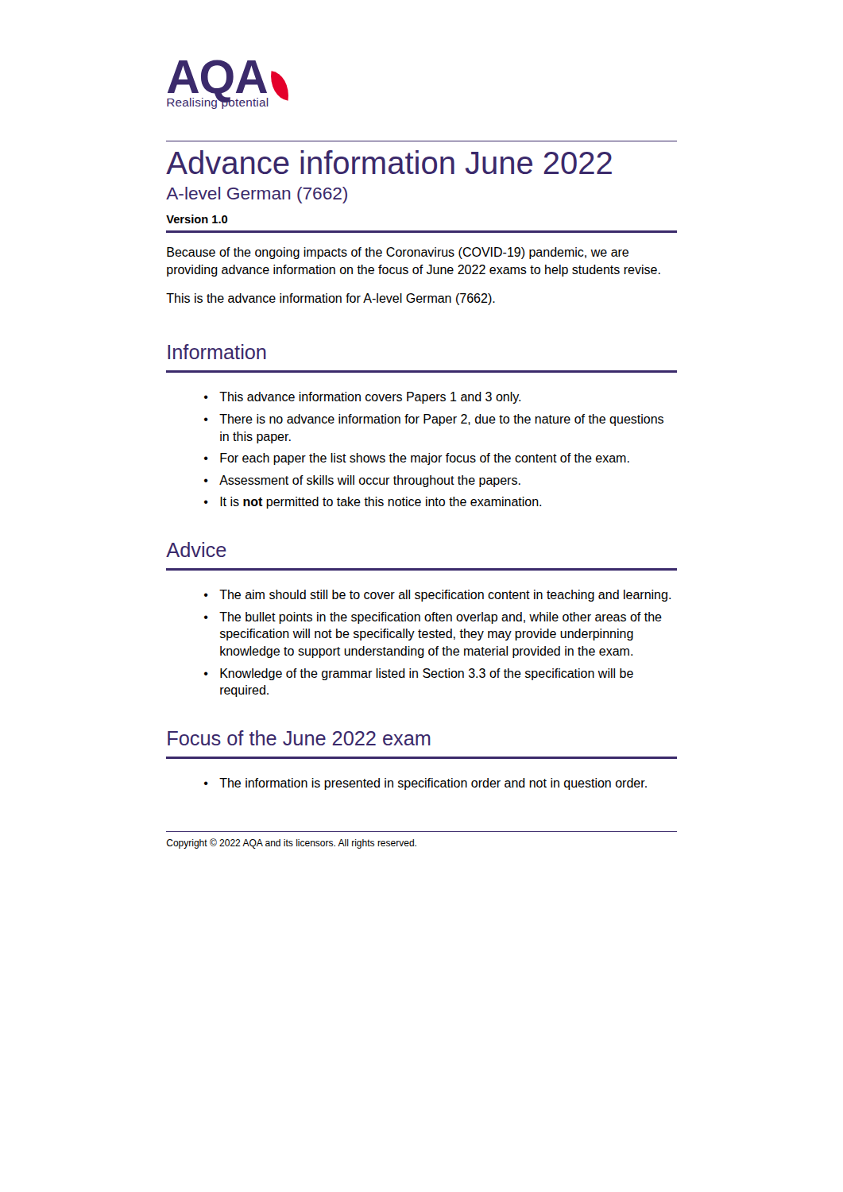AQA
Realising potential
Advance information June 2022
A-level German (7662)
Version 1.0
Because of the ongoing impacts of the Coronavirus (COVID-19) pandemic, we are providing advance information on the focus of June 2022 exams to help students revise.
This is the advance information for A-level German (7662).
Information
This advance information covers Papers 1 and 3 only.
There is no advance information for Paper 2, due to the nature of the questions in this paper.
For each paper the list shows the major focus of the content of the exam.
Assessment of skills will occur throughout the papers.
It is not permitted to take this notice into the examination.
Advice
The aim should still be to cover all specification content in teaching and learning.
The bullet points in the specification often overlap and, while other areas of the specification will not be specifically tested, they may provide underpinning knowledge to support understanding of the material provided in the exam.
Knowledge of the grammar listed in Section 3.3 of the specification will be required.
Focus of the June 2022 exam
The information is presented in specification order and not in question order.
Copyright © 2022 AQA and its licensors. All rights reserved.